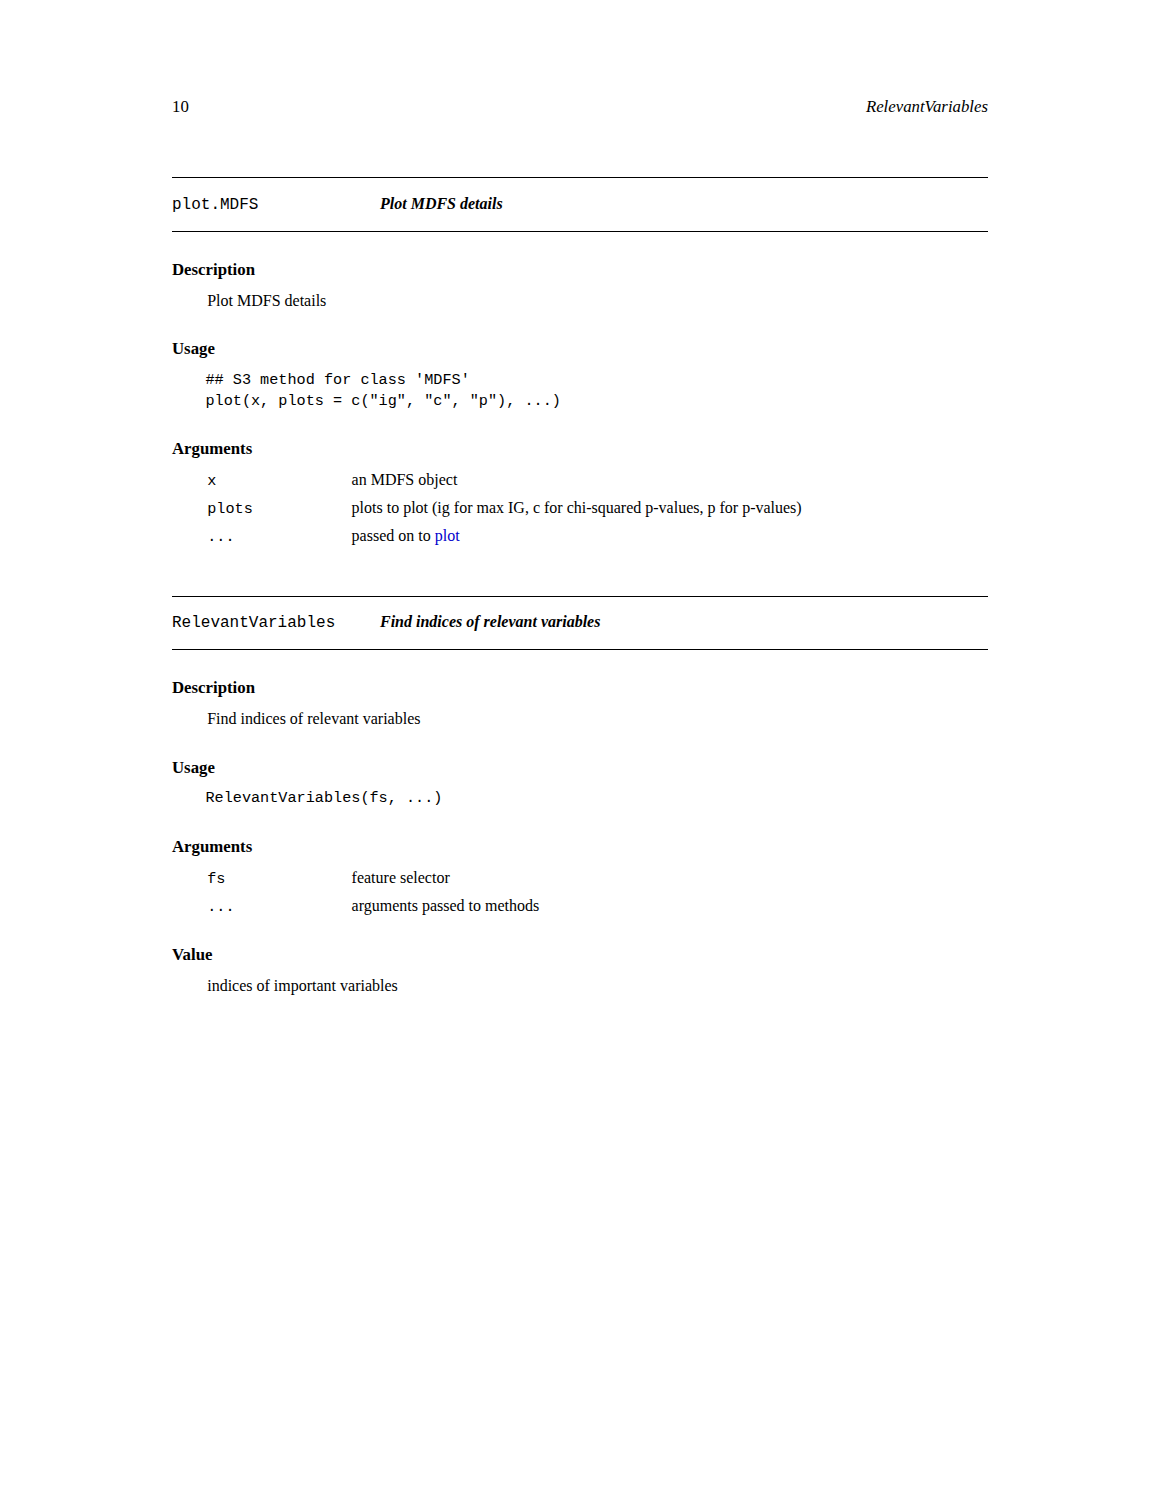10 RelevantVariables
plot.MDFS Plot MDFS details
Description
Plot MDFS details
Usage
## S3 method for class 'MDFS'
plot(x, plots = c("ig", "c", "p"), ...)
Arguments
x
an MDFS object
plots
plots to plot (ig for max IG, c for chi-squared p-values, p for p-values)
...
passed on to plot
RelevantVariables Find indices of relevant variables
Description
Find indices of relevant variables
Usage
RelevantVariables(fs, ...)
Arguments
fs
feature selector
...
arguments passed to methods
Value
indices of important variables